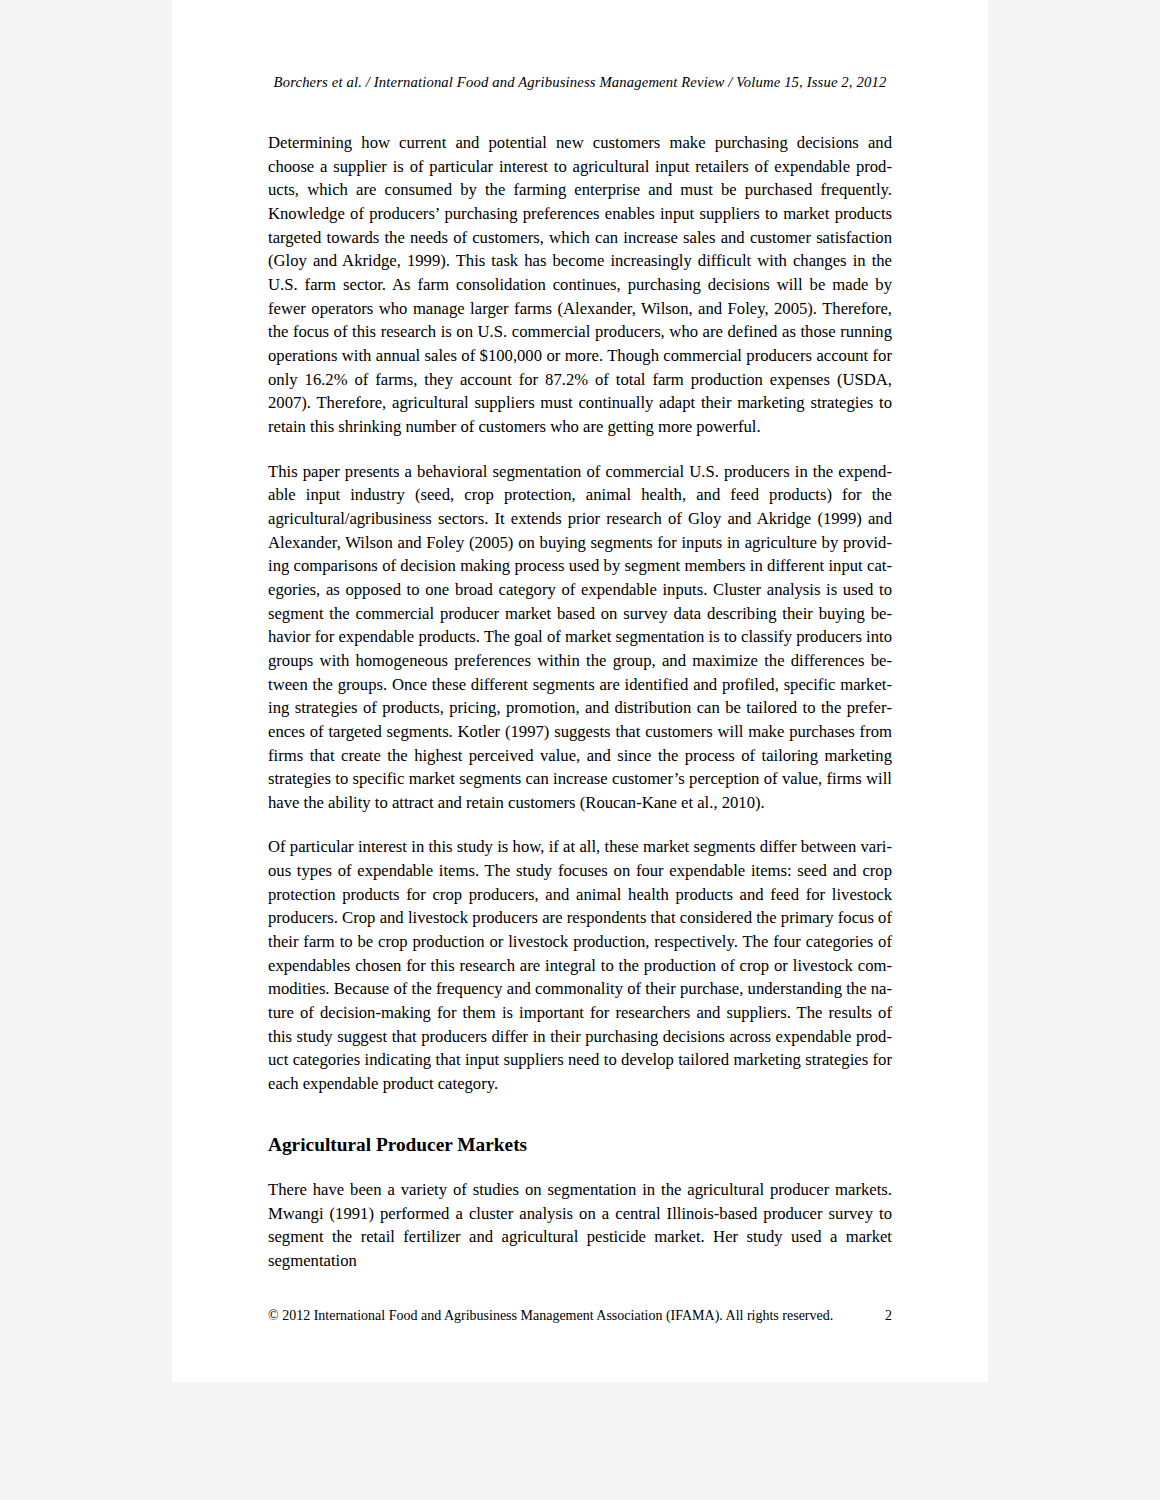Borchers et al. / International Food and Agribusiness Management Review / Volume 15, Issue 2, 2012
Determining how current and potential new customers make purchasing decisions and choose a supplier is of particular interest to agricultural input retailers of expendable products, which are consumed by the farming enterprise and must be purchased frequently. Knowledge of producers’ purchasing preferences enables input suppliers to market products targeted towards the needs of customers, which can increase sales and customer satisfaction (Gloy and Akridge, 1999). This task has become increasingly difficult with changes in the U.S. farm sector. As farm consolidation continues, purchasing decisions will be made by fewer operators who manage larger farms (Alexander, Wilson, and Foley, 2005). Therefore, the focus of this research is on U.S. commercial producers, who are defined as those running operations with annual sales of $100,000 or more. Though commercial producers account for only 16.2% of farms, they account for 87.2% of total farm production expenses (USDA, 2007). Therefore, agricultural suppliers must continually adapt their marketing strategies to retain this shrinking number of customers who are getting more powerful.
This paper presents a behavioral segmentation of commercial U.S. producers in the expendable input industry (seed, crop protection, animal health, and feed products) for the agricultural/agribusiness sectors. It extends prior research of Gloy and Akridge (1999) and Alexander, Wilson and Foley (2005) on buying segments for inputs in agriculture by providing comparisons of decision making process used by segment members in different input categories, as opposed to one broad category of expendable inputs. Cluster analysis is used to segment the commercial producer market based on survey data describing their buying behavior for expendable products. The goal of market segmentation is to classify producers into groups with homogeneous preferences within the group, and maximize the differences between the groups. Once these different segments are identified and profiled, specific marketing strategies of products, pricing, promotion, and distribution can be tailored to the preferences of targeted segments. Kotler (1997) suggests that customers will make purchases from firms that create the highest perceived value, and since the process of tailoring marketing strategies to specific market segments can increase customer’s perception of value, firms will have the ability to attract and retain customers (Roucan-Kane et al., 2010).
Of particular interest in this study is how, if at all, these market segments differ between various types of expendable items. The study focuses on four expendable items: seed and crop protection products for crop producers, and animal health products and feed for livestock producers. Crop and livestock producers are respondents that considered the primary focus of their farm to be crop production or livestock production, respectively. The four categories of expendables chosen for this research are integral to the production of crop or livestock commodities. Because of the frequency and commonality of their purchase, understanding the nature of decision-making for them is important for researchers and suppliers. The results of this study suggest that producers differ in their purchasing decisions across expendable product categories indicating that input suppliers need to develop tailored marketing strategies for each expendable product category.
Agricultural Producer Markets
There have been a variety of studies on segmentation in the agricultural producer markets. Mwangi (1991) performed a cluster analysis on a central Illinois-based producer survey to segment the retail fertilizer and agricultural pesticide market. Her study used a market segmentation
© 2012 International Food and Agribusiness Management Association (IFAMA). All rights reserved.
2